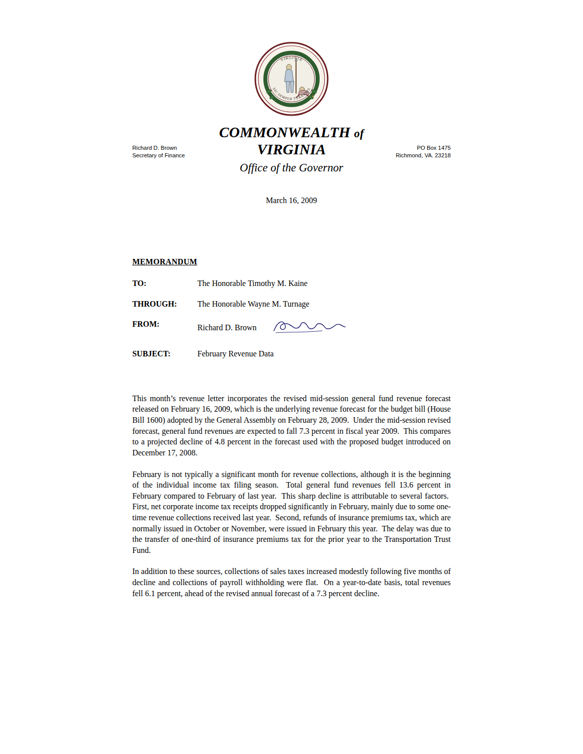VIRGINIA SIC SEMPER TYRANNIS
Richard D. Brown
Secretary of Finance
COMMONWEALTH of VIRGINIA
Office of the Governor
PO Box 1475
Richmond, VA. 23218
March 16, 2009
MEMORANDUM
| TO: | The Honorable Timothy M. Kaine |
| THROUGH: | The Honorable Wayne M. Turnage |
| FROM: | Richard D. Brown |
| SUBJECT: | February Revenue Data |
This month’s revenue letter incorporates the revised mid-session general fund revenue forecast released on February 16, 2009, which is the underlying revenue forecast for the budget bill (House Bill 1600) adopted by the General Assembly on February 28, 2009. Under the mid-session revised forecast, general fund revenues are expected to fall 7.3 percent in fiscal year 2009. This compares to a projected decline of 4.8 percent in the forecast used with the proposed budget introduced on December 17, 2008.
February is not typically a significant month for revenue collections, although it is the beginning of the individual income tax filing season. Total general fund revenues fell 13.6 percent in February compared to February of last year. This sharp decline is attributable to several factors. First, net corporate income tax receipts dropped significantly in February, mainly due to some one-time revenue collections received last year. Second, refunds of insurance premiums tax, which are normally issued in October or November, were issued in February this year. The delay was due to the transfer of one-third of insurance premiums tax for the prior year to the Transportation Trust Fund.
In addition to these sources, collections of sales taxes increased modestly following five months of decline and collections of payroll withholding were flat. On a year-to-date basis, total revenues fell 6.1 percent, ahead of the revised annual forecast of a 7.3 percent decline.